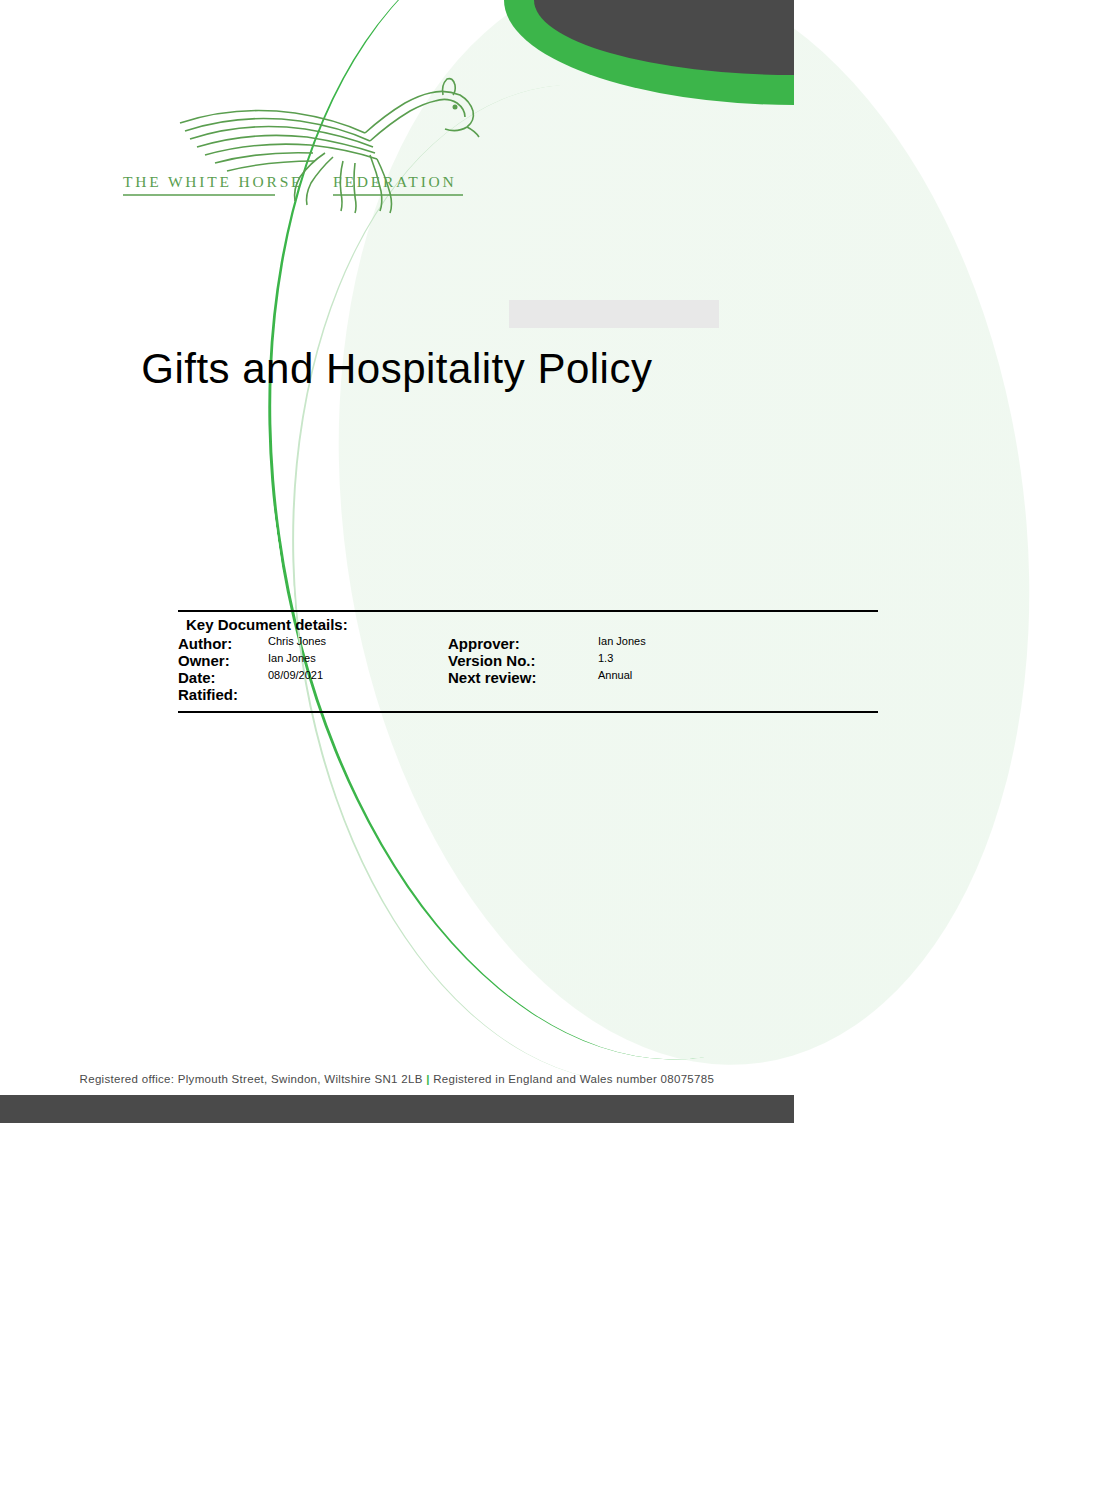THE WHITE HORSE FEDERATION
Gifts and Hospitality Policy
Key Document details:
| Author: | Chris Jones | Approver: | Ian Jones |
| Owner: | Ian Jones | Version No.: | 1.3 |
| Date: | 08/09/2021 | Next review: | Annual |
| Ratified: | | | |
Registered office: Plymouth Street, Swindon, Wiltshire SN1 2LB | Registered in England and Wales number 08075785